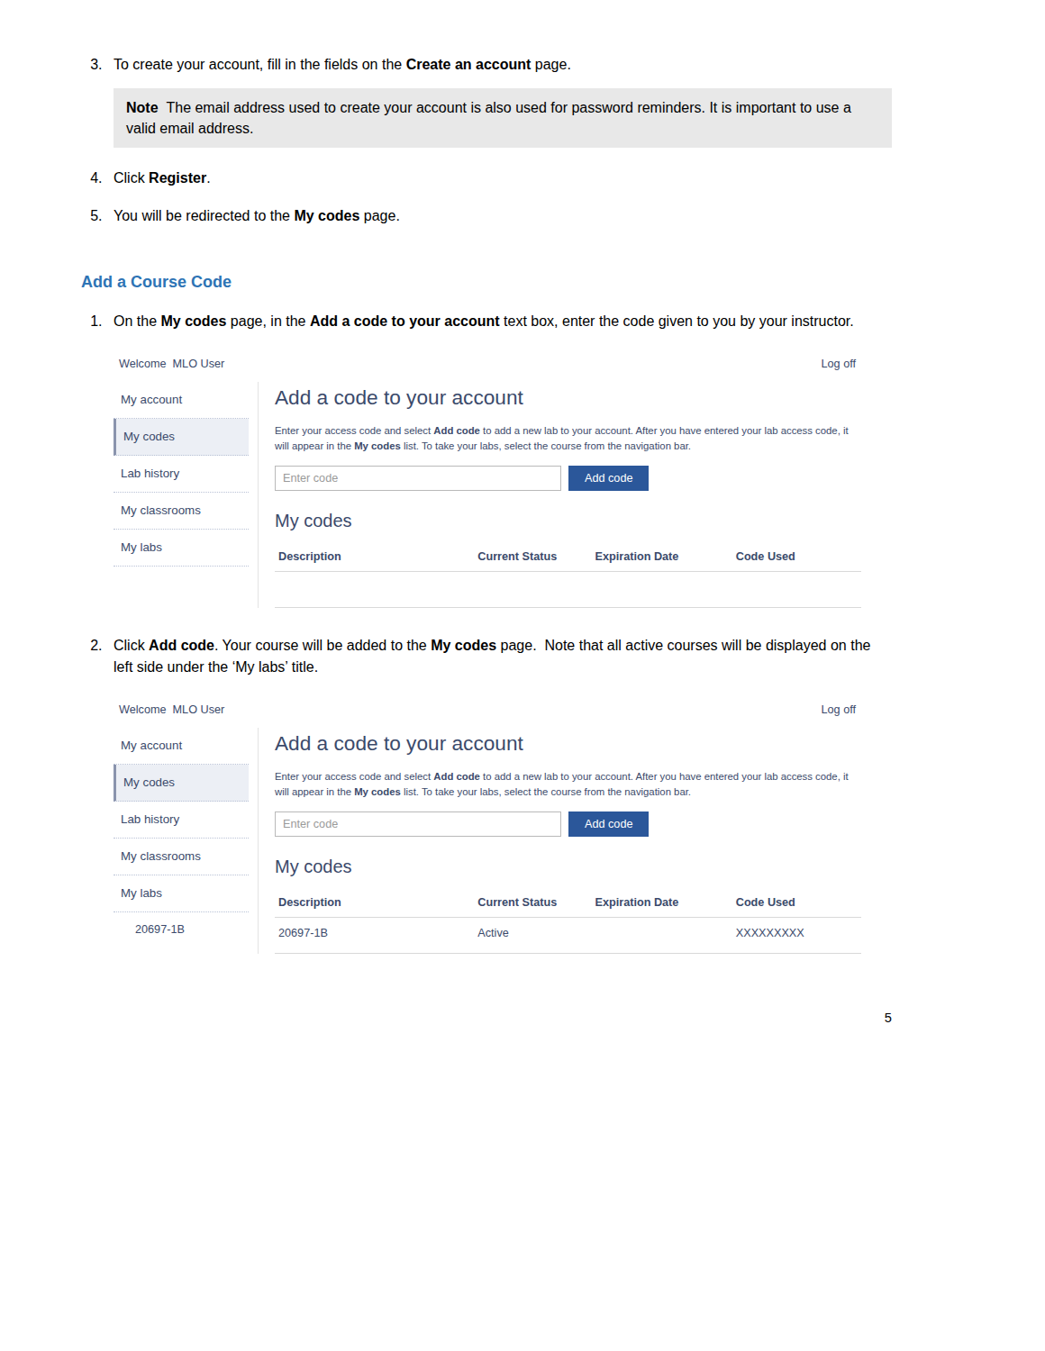To create your account, fill in the fields on the Create an account page.
Note The email address used to create your account is also used for password reminders. It is important to use a valid email address.
Click Register.
You will be redirected to the My codes page.
Add a Course Code
On the My codes page, in the Add a code to your account text box, enter the code given to you by your instructor.
Welcome MLO User
Log off
My account
My codes
Lab history
My classrooms
My labs
Add a code to your account
Enter your access code and select Add code to add a new lab to your account. After you have entered your lab access code, it will appear in the My codes list. To take your labs, select the course from the navigation bar.
Add code
My codes
| Description | Current Status | Expiration Date | Code Used |
| --- | --- | --- | --- |
Click Add code. Your course will be added to the My codes page. Note that all active courses will be displayed on the left side under the ‘My labs’ title.
Welcome MLO User
Log off
My account
My codes
Lab history
My classrooms
My labs
20697-1B
Add a code to your account
Enter your access code and select Add code to add a new lab to your account. After you have entered your lab access code, it will appear in the My codes list. To take your labs, select the course from the navigation bar.
Add code
My codes
| Description | Current Status | Expiration Date | Code Used |
| --- | --- | --- | --- |
| 20697-1B | Active | | XXXXXXXXX |
5